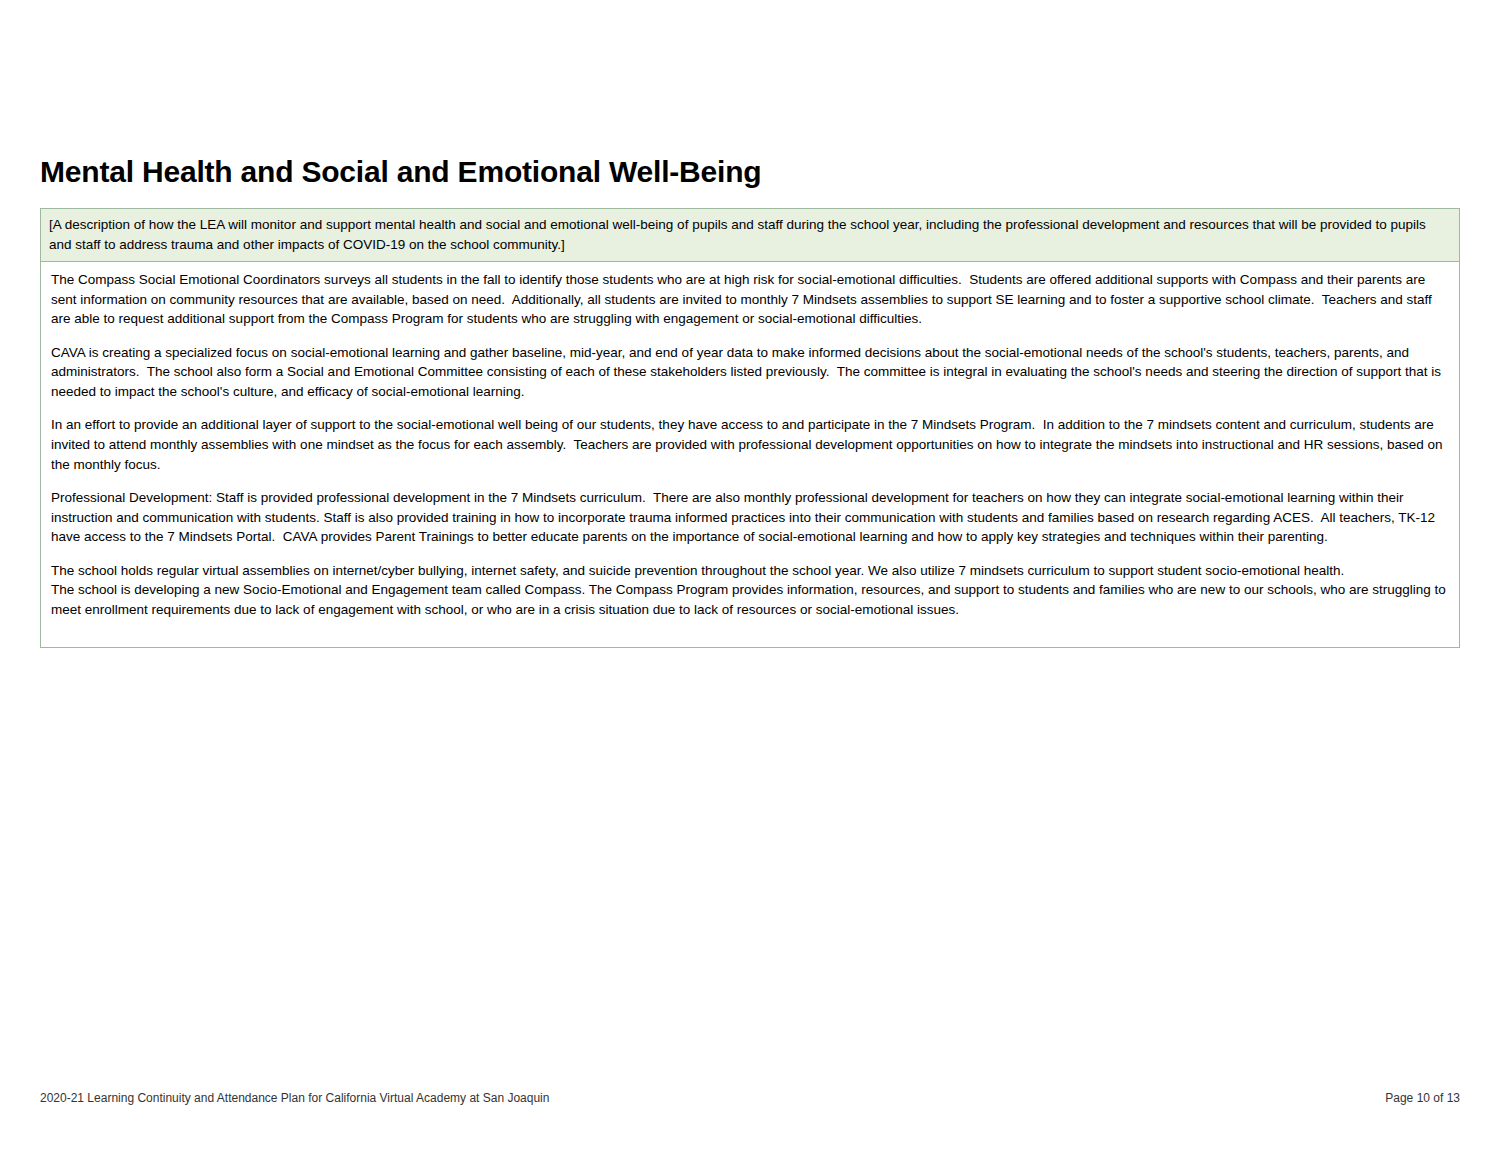Mental Health and Social and Emotional Well-Being
[A description of how the LEA will monitor and support mental health and social and emotional well-being of pupils and staff during the school year, including the professional development and resources that will be provided to pupils and staff to address trauma and other impacts of COVID-19 on the school community.]
The Compass Social Emotional Coordinators surveys all students in the fall to identify those students who are at high risk for social-emotional difficulties. Students are offered additional supports with Compass and their parents are sent information on community resources that are available, based on need. Additionally, all students are invited to monthly 7 Mindsets assemblies to support SE learning and to foster a supportive school climate. Teachers and staff are able to request additional support from the Compass Program for students who are struggling with engagement or social-emotional difficulties.
CAVA is creating a specialized focus on social-emotional learning and gather baseline, mid-year, and end of year data to make informed decisions about the social-emotional needs of the school's students, teachers, parents, and administrators. The school also form a Social and Emotional Committee consisting of each of these stakeholders listed previously. The committee is integral in evaluating the school's needs and steering the direction of support that is needed to impact the school's culture, and efficacy of social-emotional learning.
In an effort to provide an additional layer of support to the social-emotional well being of our students, they have access to and participate in the 7 Mindsets Program. In addition to the 7 mindsets content and curriculum, students are invited to attend monthly assemblies with one mindset as the focus for each assembly. Teachers are provided with professional development opportunities on how to integrate the mindsets into instructional and HR sessions, based on the monthly focus.
Professional Development: Staff is provided professional development in the 7 Mindsets curriculum. There are also monthly professional development for teachers on how they can integrate social-emotional learning within their instruction and communication with students. Staff is also provided training in how to incorporate trauma informed practices into their communication with students and families based on research regarding ACES. All teachers, TK-12 have access to the 7 Mindsets Portal. CAVA provides Parent Trainings to better educate parents on the importance of social-emotional learning and how to apply key strategies and techniques within their parenting.
The school holds regular virtual assemblies on internet/cyber bullying, internet safety, and suicide prevention throughout the school year. We also utilize 7 mindsets curriculum to support student socio-emotional health.
The school is developing a new Socio-Emotional and Engagement team called Compass. The Compass Program provides information, resources, and support to students and families who are new to our schools, who are struggling to meet enrollment requirements due to lack of engagement with school, or who are in a crisis situation due to lack of resources or social-emotional issues.
2020-21 Learning Continuity and Attendance Plan for California Virtual Academy at San Joaquin Page 10 of 13